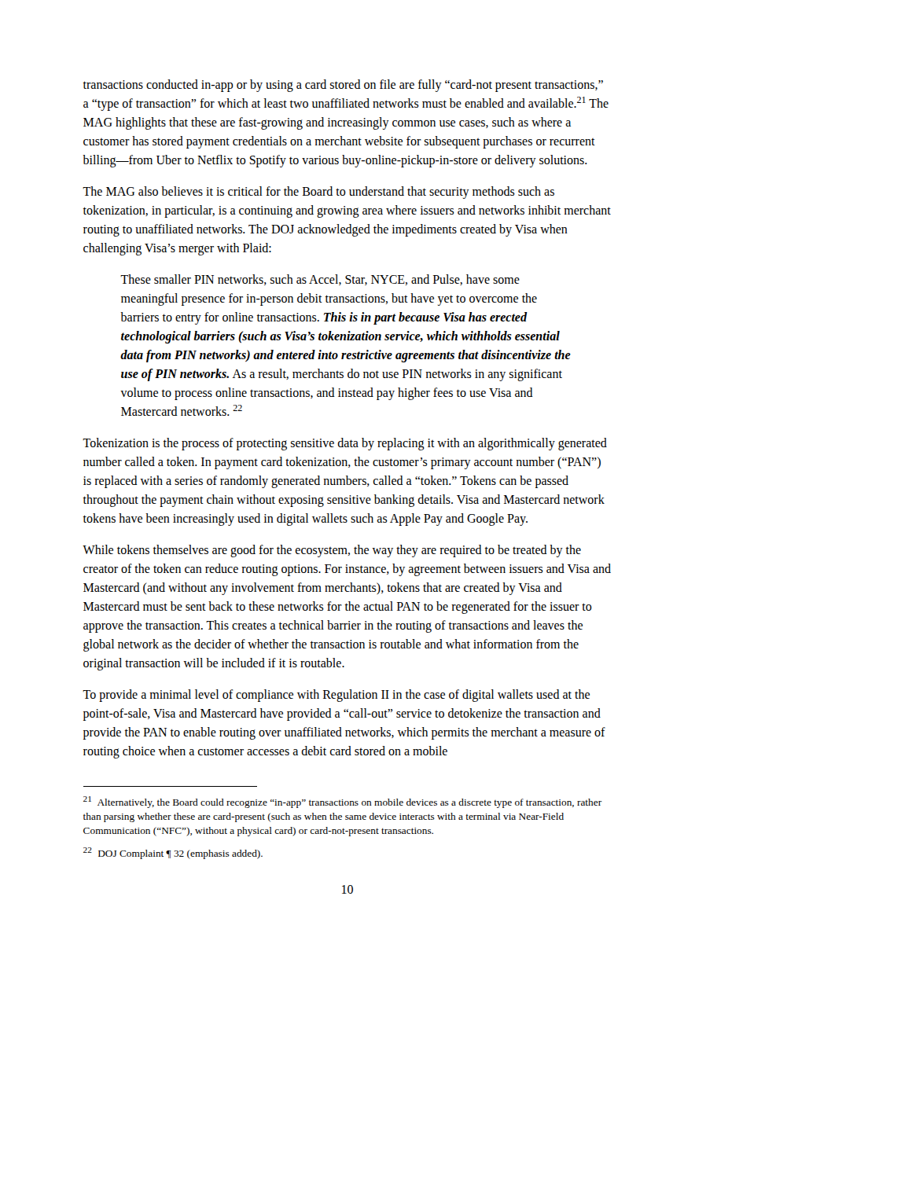transactions conducted in-app or by using a card stored on file are fully “card-not present transactions,” a “type of transaction” for which at least two unaffiliated networks must be enabled and available.21 The MAG highlights that these are fast-growing and increasingly common use cases, such as where a customer has stored payment credentials on a merchant website for subsequent purchases or recurrent billing—from Uber to Netflix to Spotify to various buy-online-pickup-in-store or delivery solutions.
The MAG also believes it is critical for the Board to understand that security methods such as tokenization, in particular, is a continuing and growing area where issuers and networks inhibit merchant routing to unaffiliated networks. The DOJ acknowledged the impediments created by Visa when challenging Visa’s merger with Plaid:
These smaller PIN networks, such as Accel, Star, NYCE, and Pulse, have some meaningful presence for in-person debit transactions, but have yet to overcome the barriers to entry for online transactions. This is in part because Visa has erected technological barriers (such as Visa’s tokenization service, which withholds essential data from PIN networks) and entered into restrictive agreements that disincentivize the use of PIN networks. As a result, merchants do not use PIN networks in any significant volume to process online transactions, and instead pay higher fees to use Visa and Mastercard networks. 22
Tokenization is the process of protecting sensitive data by replacing it with an algorithmically generated number called a token. In payment card tokenization, the customer’s primary account number (“PAN”) is replaced with a series of randomly generated numbers, called a “token.” Tokens can be passed throughout the payment chain without exposing sensitive banking details. Visa and Mastercard network tokens have been increasingly used in digital wallets such as Apple Pay and Google Pay.
While tokens themselves are good for the ecosystem, the way they are required to be treated by the creator of the token can reduce routing options. For instance, by agreement between issuers and Visa and Mastercard (and without any involvement from merchants), tokens that are created by Visa and Mastercard must be sent back to these networks for the actual PAN to be regenerated for the issuer to approve the transaction. This creates a technical barrier in the routing of transactions and leaves the global network as the decider of whether the transaction is routable and what information from the original transaction will be included if it is routable.
To provide a minimal level of compliance with Regulation II in the case of digital wallets used at the point-of-sale, Visa and Mastercard have provided a “call-out” service to detokenize the transaction and provide the PAN to enable routing over unaffiliated networks, which permits the merchant a measure of routing choice when a customer accesses a debit card stored on a mobile
21 Alternatively, the Board could recognize “in-app” transactions on mobile devices as a discrete type of transaction, rather than parsing whether these are card-present (such as when the same device interacts with a terminal via Near-Field Communication (“NFC”), without a physical card) or card-not-present transactions.
22 DOJ Complaint ¶ 32 (emphasis added).
10